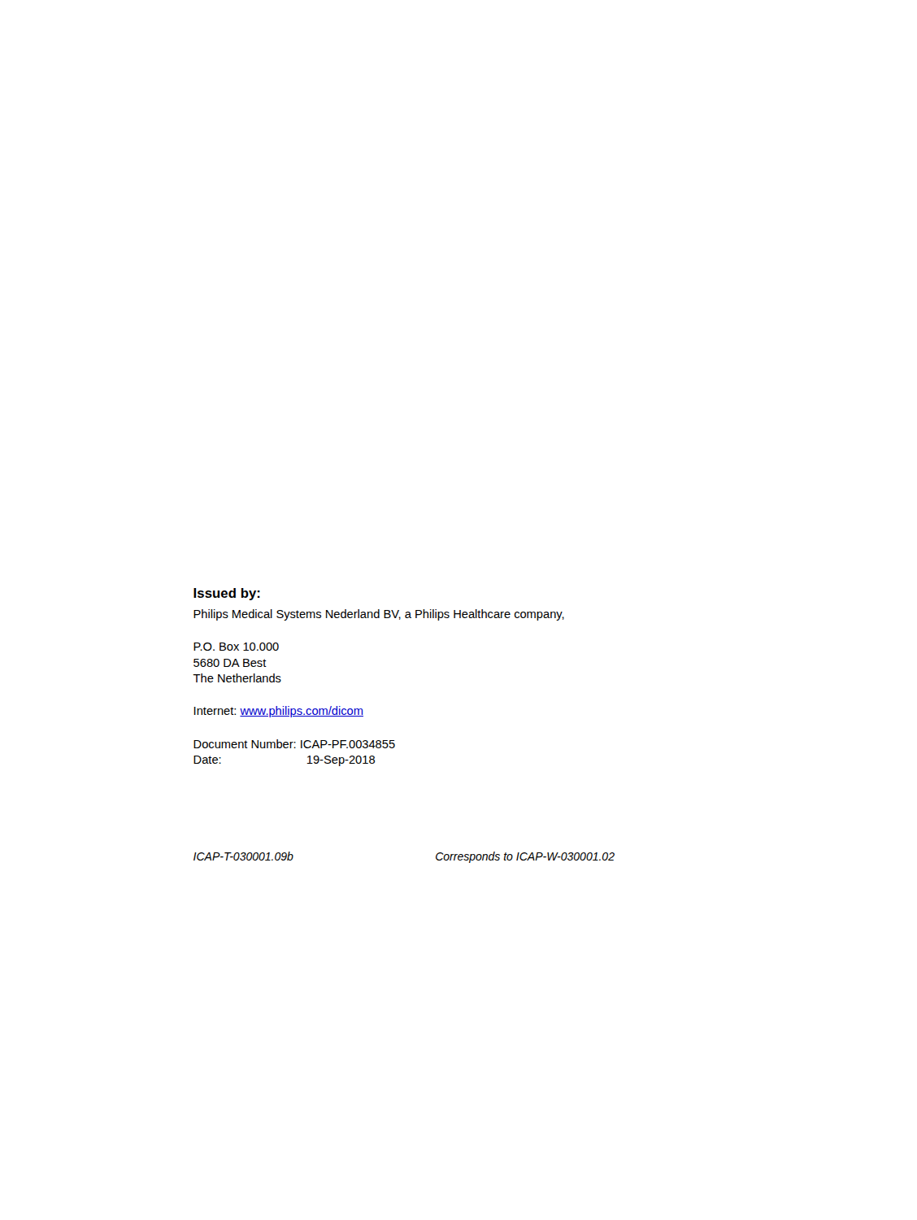Issued by:
Philips Medical Systems Nederland BV, a Philips Healthcare company,
P.O. Box 10.000
5680 DA Best
The Netherlands
Internet: www.philips.com/dicom
Document Number: ICAP-PF.0034855
Date: 19-Sep-2018
ICAP-T-030001.09b Corresponds to ICAP-W-030001.02